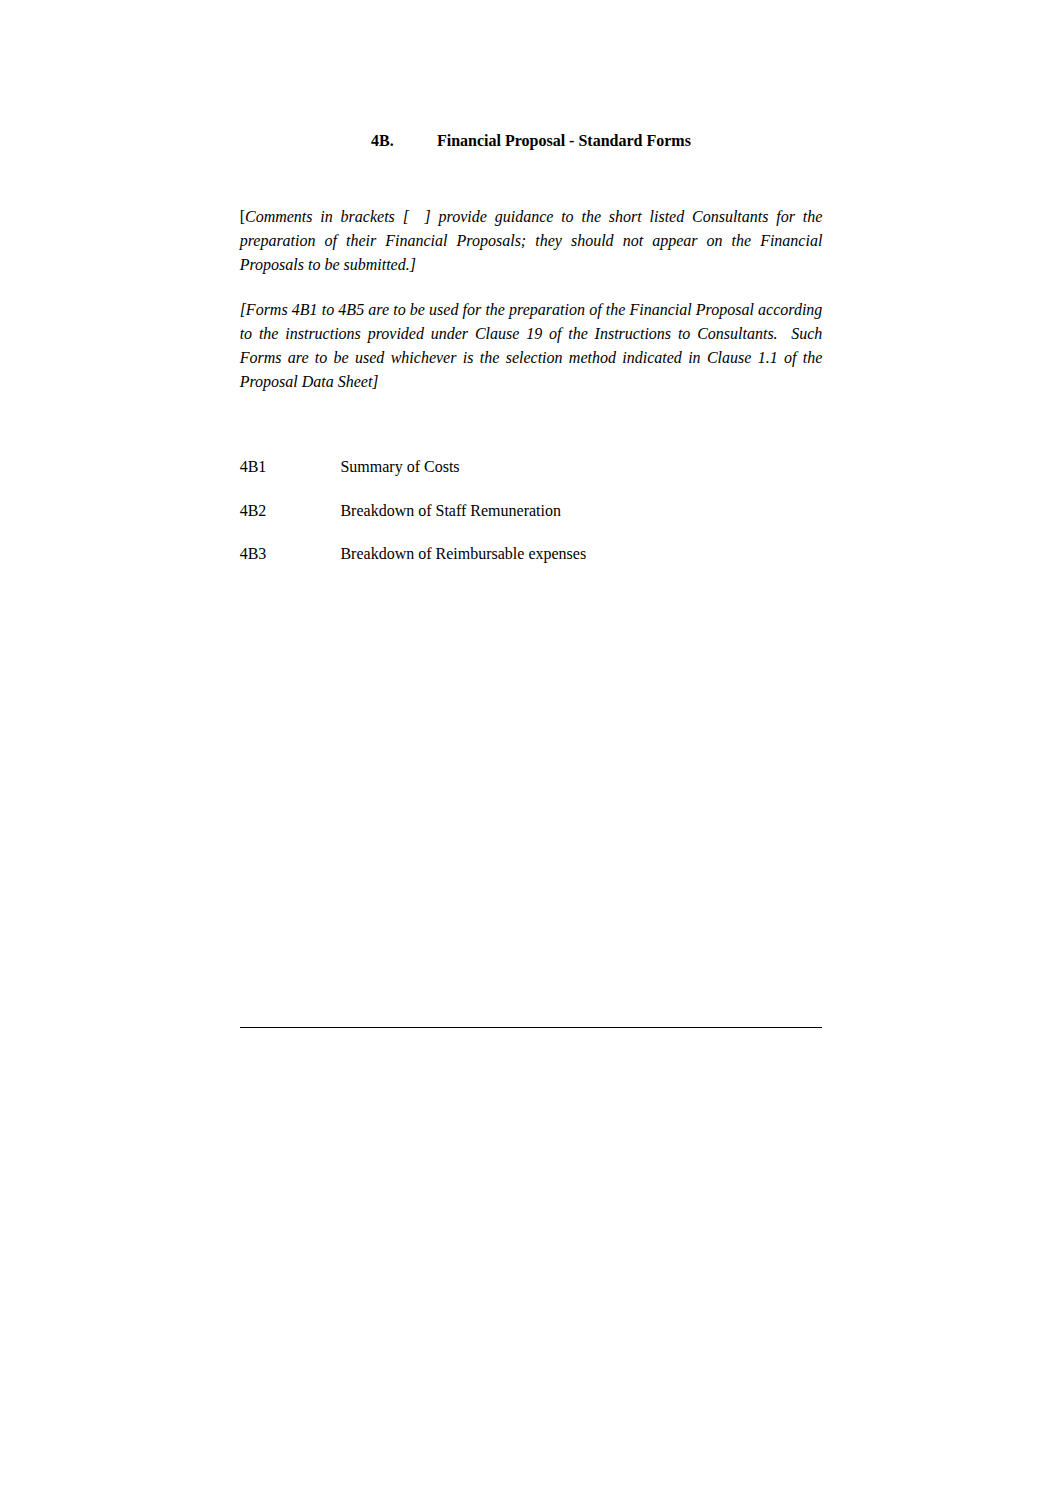4B. Financial Proposal - Standard Forms
[Comments in brackets [ ] provide guidance to the short listed Consultants for the preparation of their Financial Proposals; they should not appear on the Financial Proposals to be submitted.]
[Forms 4B1 to 4B5 are to be used for the preparation of the Financial Proposal according to the instructions provided under Clause 19 of the Instructions to Consultants. Such Forms are to be used whichever is the selection method indicated in Clause 1.1 of the Proposal Data Sheet]
4B1
Summary of Costs
4B2
Breakdown of Staff Remuneration
4B3
Breakdown of Reimbursable expenses